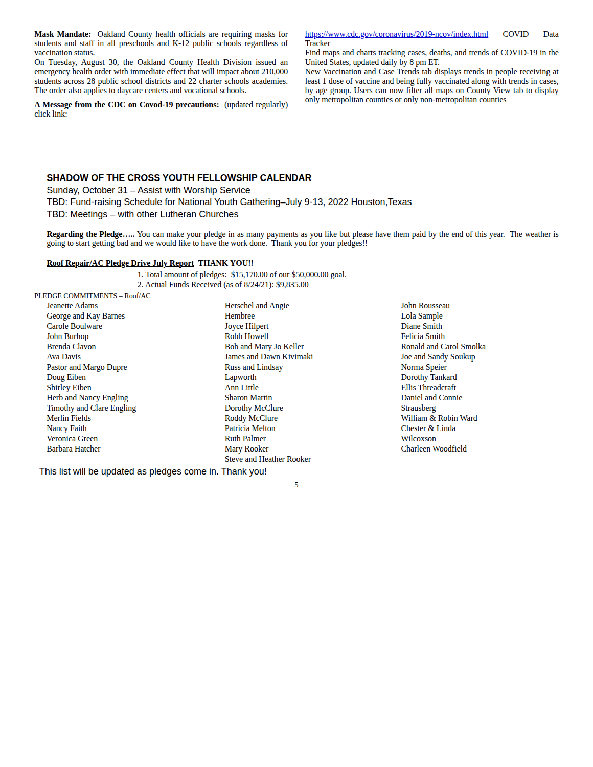Mask Mandate: Oakland County health officials are requiring masks for students and staff in all preschools and K-12 public schools regardless of vaccination status.
On Tuesday, August 30, the Oakland County Health Division issued an emergency health order with immediate effect that will impact about 210,000 students across 28 public school districts and 22 charter schools academies. The order also applies to daycare centers and vocational schools.
A Message from the CDC on Covod-19 precautions: (updated regularly) click link:
https://www.cdc.gov/coronavirus/2019-ncov/index.html COVID Data Tracker
Find maps and charts tracking cases, deaths, and trends of COVID-19 in the United States, updated daily by 8 pm ET.
New Vaccination and Case Trends tab displays trends in people receiving at least 1 dose of vaccine and being fully vaccinated along with trends in cases, by age group. Users can now filter all maps on County View tab to display only metropolitan counties or only non-metropolitan counties
SHADOW OF THE CROSS YOUTH FELLOWSHIP CALENDAR
Sunday, October 31 – Assist with Worship Service
TBD: Fund-raising Schedule for National Youth Gathering–July 9-13, 2022 Houston,Texas
TBD: Meetings – with other Lutheran Churches
Regarding the Pledge….. You can make your pledge in as many payments as you like but please have them paid by the end of this year. The weather is going to start getting bad and we would like to have the work done. Thank you for your pledges!!
Roof Repair/AC Pledge Drive July Report THANK YOU!!
1. Total amount of pledges: $15,170.00 of our $50,000.00 goal.
2. Actual Funds Received (as of 8/24/21): $9,835.00
PLEDGE COMMITMENTS – Roof/AC
| Jeanette Adams | Herschel and Angie | John Rousseau |
| George and Kay Barnes | Hembree | Lola Sample |
| Carole Boulware | Joyce Hilpert | Diane Smith |
| John Burhop | Robb Howell | Felicia Smith |
| Brenda Clavon | Bob and Mary Jo Keller | Ronald and Carol Smolka |
| Ava Davis | James and Dawn Kivimaki | Joe and Sandy Soukup |
| Pastor and Margo Dupre | Russ and Lindsay | Norma Speier |
| Doug Eiben | Lapworth | Dorothy Tankard |
| Shirley Eiben | Ann Little | Ellis Threadcraft |
| Herb and Nancy Engling | Sharon Martin | Daniel and Connie |
| Timothy and Clare Engling | Dorothy McClure | Strausberg |
| Merlin Fields | Roddy McClure | William & Robin Ward |
| Nancy Faith | Patricia Melton | Chester & Linda |
| Veronica Green | Ruth Palmer | Wilcoxson |
| Barbara Hatcher | Mary Rooker | Charleen Woodfield |
| | Steve and Heather Rooker | |
This list will be updated as pledges come in. Thank you!
5